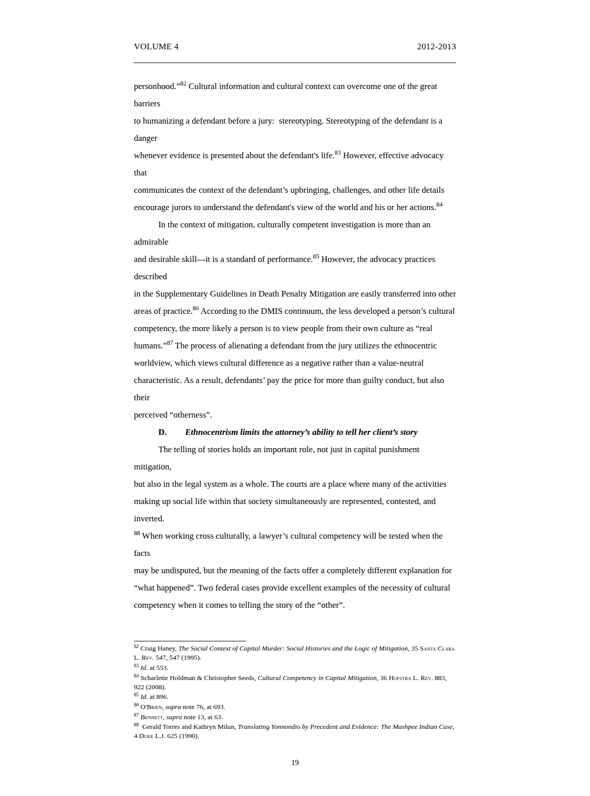Volume 4
2012-2013
personhood.”82 Cultural information and cultural context can overcome one of the great barriers
to humanizing a defendant before a jury: stereotyping. Stereotyping of the defendant is a danger
whenever evidence is presented about the defendant's life.83 However, effective advocacy that
communicates the context of the defendant’s upbringing, challenges, and other life details
encourage jurors to understand the defendant's view of the world and his or her actions.84
In the context of mitigation, culturally competent investigation is more than an admirable
and desirable skill—it is a standard of performance.85 However, the advocacy practices described
in the Supplementary Guidelines in Death Penalty Mitigation are easily transferred into other
areas of practice.86 According to the DMIS continuum, the less developed a person’s cultural
competency, the more likely a person is to view people from their own culture as “real
humans.”87 The process of alienating a defendant from the jury utilizes the ethnocentric
worldview, which views cultural difference as a negative rather than a value-neutral
characteristic. As a result, defendants’ pay the price for more than guilty conduct, but also their
perceived “otherness”.
D. Ethnocentrism limits the attorney’s ability to tell her client’s story
The telling of stories holds an important role, not just in capital punishment mitigation,
but also in the legal system as a whole. The courts are a place where many of the activities
making up social life within that society simultaneously are represented, contested, and inverted.
88 When working cross culturally, a lawyer’s cultural competency will be tested when the facts
may be undisputed, but the meaning of the facts offer a completely different explanation for
“what happened”. Two federal cases provide excellent examples of the necessity of cultural
competency when it comes to telling the story of the “other”.
82 Craig Haney, The Social Context of Capital Murder: Social Histories and the Logic of Mitigation, 35 Santa Clara L. Rev. 547, 547 (1995).
83 Id. at 553.
84 Scharlette Holdman & Christopher Seeds, Cultural Competency in Capital Mitigation, 36 Hofstra L. Rev. 883, 922 (2008).
85 Id. at 896.
86 O'Brien, supra note 76, at 693.
87 Bennett, supra note 13, at 63.
88 Gerald Torres and Kathryn Milun, Translating Yonnondio by Precedent and Evidence: The Mashpee Indian Case, 4 Duke L.J. 625 (1990).
19